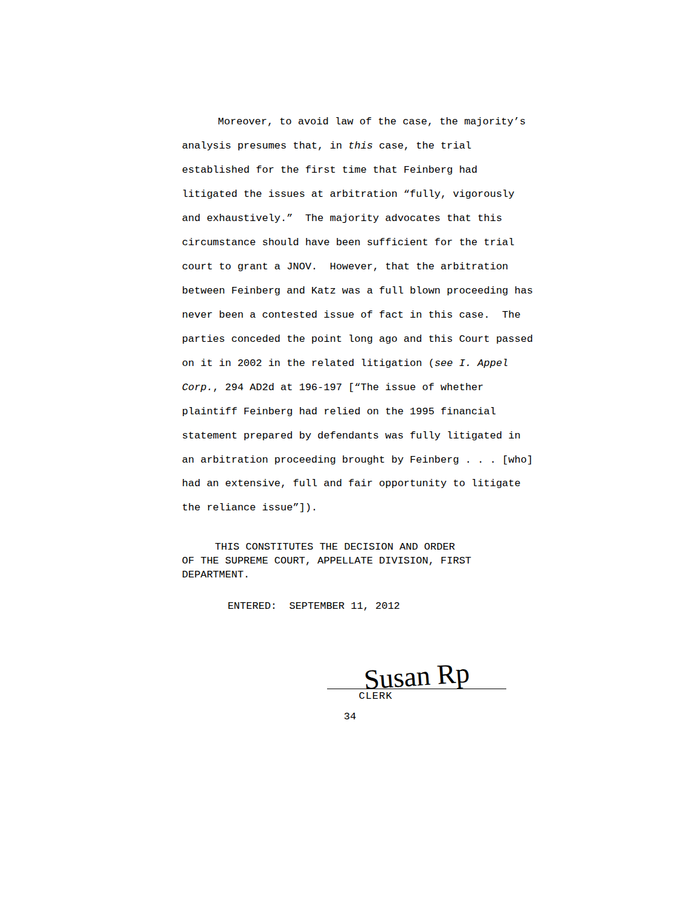Moreover, to avoid law of the case, the majority’s analysis presumes that, in this case, the trial established for the first time that Feinberg had litigated the issues at arbitration “fully, vigorously and exhaustively.” The majority advocates that this circumstance should have been sufficient for the trial court to grant a JNOV. However, that the arbitration between Feinberg and Katz was a full blown proceeding has never been a contested issue of fact in this case. The parties conceded the point long ago and this Court passed on it in 2002 in the related litigation (see I. Appel Corp., 294 AD2d at 196-197 [“The issue of whether plaintiff Feinberg had relied on the 1995 financial statement prepared by defendants was fully litigated in an arbitration proceeding brought by Feinberg . . . [who] had an extensive, full and fair opportunity to litigate the reliance issue”]).
THIS CONSTITUTES THE DECISION AND ORDER
OF THE SUPREME COURT, APPELLATE DIVISION, FIRST DEPARTMENT.
ENTERED: SEPTEMBER 11, 2012
Susan Rp
CLERK
34